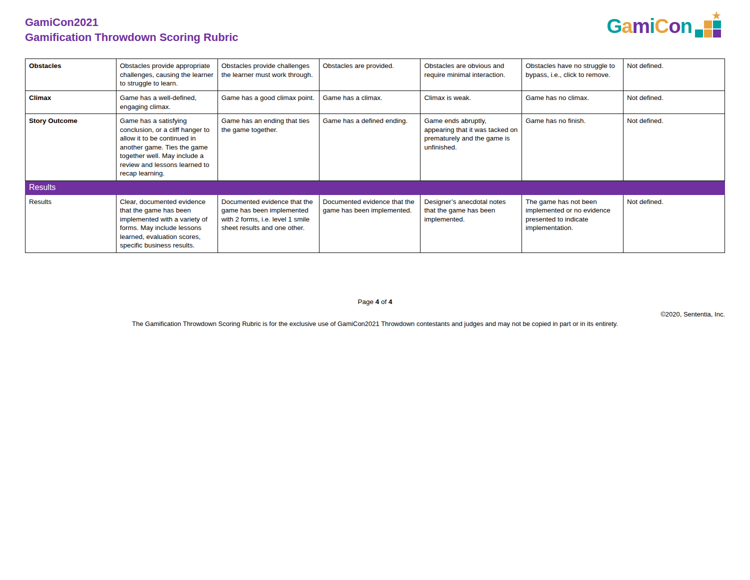GamiCon2021
Gamification Throwdown Scoring Rubric
GamiCon ★
| Obstacles | Obstacles provide appropriate challenges, causing the learner to struggle to learn. | Obstacles provide challenges the learner must work through. | Obstacles are provided. | Obstacles are obvious and require minimal interaction. | Obstacles have no struggle to bypass, i.e., click to remove. | Not defined. |
| Climax | Game has a well-defined, engaging climax. | Game has a good climax point. | Game has a climax. | Climax is weak. | Game has no climax. | Not defined. |
| Story Outcome | Game has a satisfying conclusion, or a cliff hanger to allow it to be continued in another game. Ties the game together well. May include a review and lessons learned to recap learning. | Game has an ending that ties the game together. | Game has a defined ending. | Game ends abruptly, appearing that it was tacked on prematurely and the game is unfinished. | Game has no finish. | Not defined. |
| Results | | | | | | |
| Results | Clear, documented evidence that the game has been implemented with a variety of forms. May include lessons learned, evaluation scores, specific business results. | Documented evidence that the game has been implemented with 2 forms, i.e. level 1 smile sheet results and one other. | Documented evidence that the game has been implemented. | Designer’s anecdotal notes that the game has been implemented. | The game has not been implemented or no evidence presented to indicate implementation. | Not defined. |
Page 4 of 4
©2020, Sententia, Inc.
The Gamification Throwdown Scoring Rubric is for the exclusive use of GamiCon2021 Throwdown contestants and judges and may not be copied in part or in its entirety.